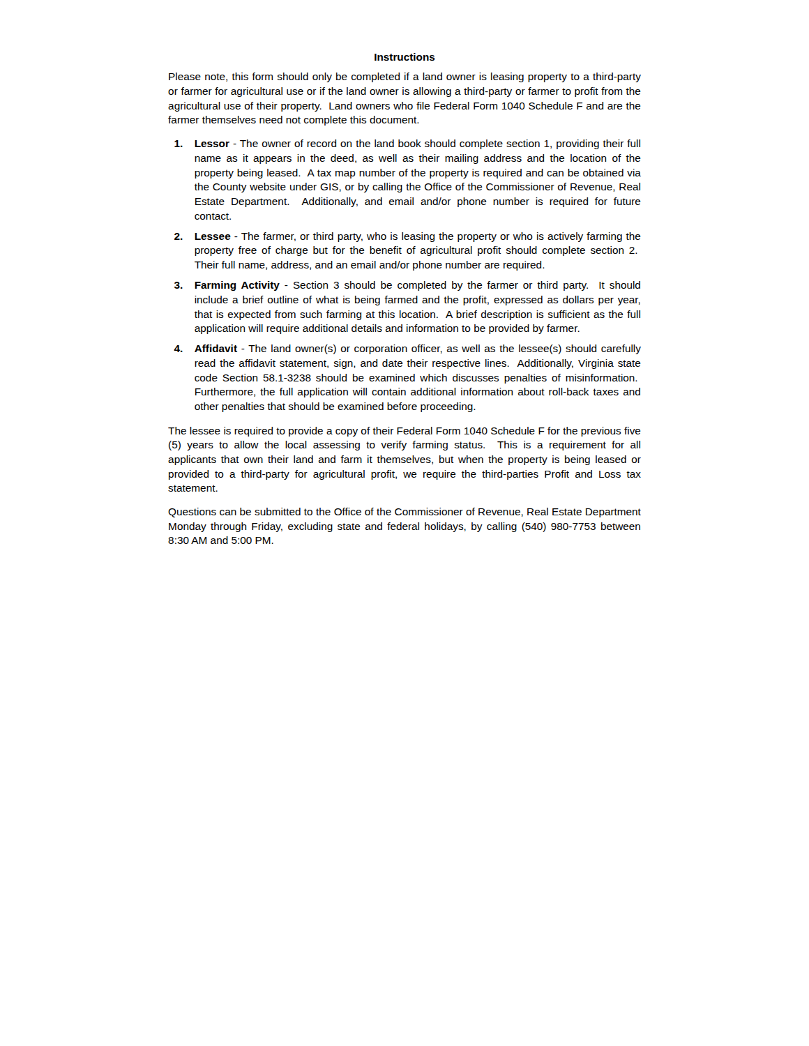Instructions
Please note, this form should only be completed if a land owner is leasing property to a third-party or farmer for agricultural use or if the land owner is allowing a third-party or farmer to profit from the agricultural use of their property. Land owners who file Federal Form 1040 Schedule F and are the farmer themselves need not complete this document.
Lessor - The owner of record on the land book should complete section 1, providing their full name as it appears in the deed, as well as their mailing address and the location of the property being leased. A tax map number of the property is required and can be obtained via the County website under GIS, or by calling the Office of the Commissioner of Revenue, Real Estate Department. Additionally, and email and/or phone number is required for future contact.
Lessee - The farmer, or third party, who is leasing the property or who is actively farming the property free of charge but for the benefit of agricultural profit should complete section 2. Their full name, address, and an email and/or phone number are required.
Farming Activity - Section 3 should be completed by the farmer or third party. It should include a brief outline of what is being farmed and the profit, expressed as dollars per year, that is expected from such farming at this location. A brief description is sufficient as the full application will require additional details and information to be provided by farmer.
Affidavit - The land owner(s) or corporation officer, as well as the lessee(s) should carefully read the affidavit statement, sign, and date their respective lines. Additionally, Virginia state code Section 58.1-3238 should be examined which discusses penalties of misinformation. Furthermore, the full application will contain additional information about roll-back taxes and other penalties that should be examined before proceeding.
The lessee is required to provide a copy of their Federal Form 1040 Schedule F for the previous five (5) years to allow the local assessing to verify farming status. This is a requirement for all applicants that own their land and farm it themselves, but when the property is being leased or provided to a third-party for agricultural profit, we require the third-parties Profit and Loss tax statement.
Questions can be submitted to the Office of the Commissioner of Revenue, Real Estate Department Monday through Friday, excluding state and federal holidays, by calling (540) 980-7753 between 8:30 AM and 5:00 PM.